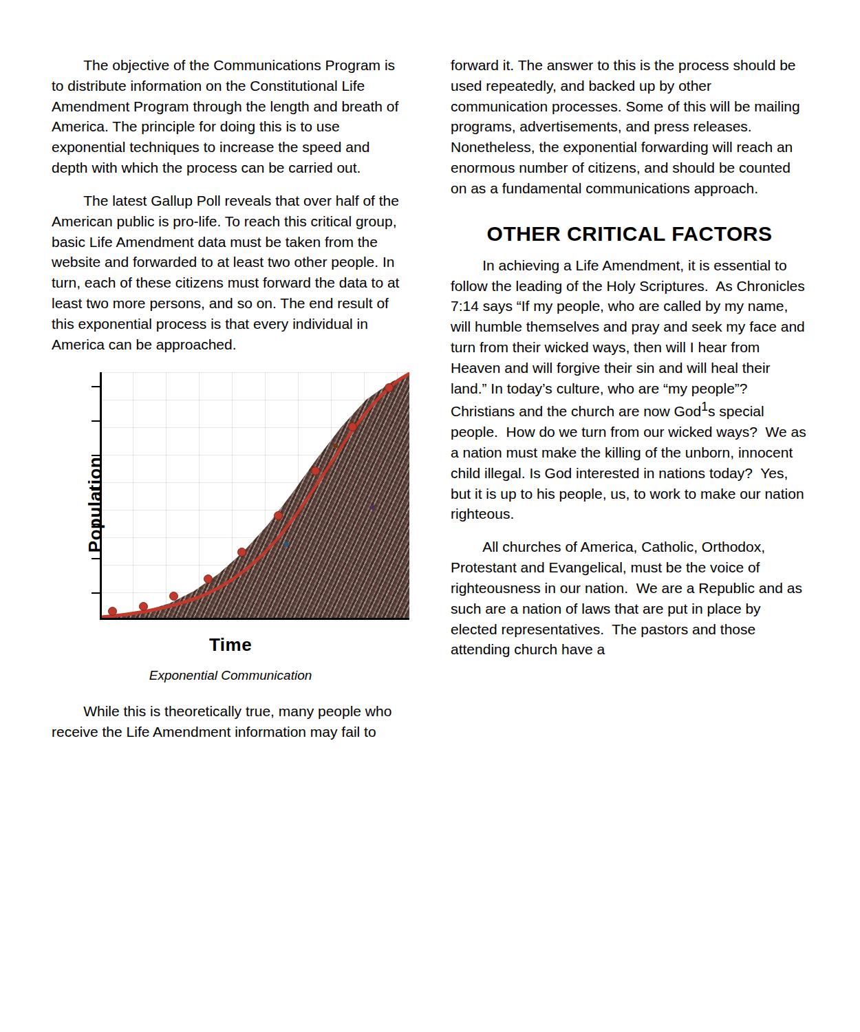The objective of the Communications Program is to distribute information on the Constitutional Life Amendment Program through the length and breath of America. The principle for doing this is to use exponential techniques to increase the speed and depth with which the process can be carried out.
The latest Gallup Poll reveals that over half of the American public is pro-life. To reach this critical group, basic Life Amendment data must be taken from the website and forwarded to at least two other people. In turn, each of these citizens must forward the data to at least two more persons, and so on. The end result of this exponential process is that every individual in America can be approached.
Population
Time
Exponential Communication
While this is theoretically true, many people who receive the Life Amendment information may fail to
forward it. The answer to this is the process should be used repeatedly, and backed up by other communication processes. Some of this will be mailing programs, advertisements, and press releases. Nonetheless, the exponential forwarding will reach an enormous number of citizens, and should be counted on as a fundamental communications approach.
OTHER CRITICAL FACTORS
In achieving a Life Amendment, it is essential to follow the leading of the Holy Scriptures. As Chronicles 7:14 says “If my people, who are called by my name, will humble themselves and pray and seek my face and turn from their wicked ways, then will I hear from Heaven and will forgive their sin and will heal their land.” In today’s culture, who are “my people”? Christians and the church are now God1s special people. How do we turn from our wicked ways? We as a nation must make the killing of the unborn, innocent child illegal. Is God interested in nations today? Yes, but it is up to his people, us, to work to make our nation righteous.
All churches of America, Catholic, Orthodox, Protestant and Evangelical, must be the voice of righteousness in our nation. We are a Republic and as such are a nation of laws that are put in place by elected representatives. The pastors and those attending church have a